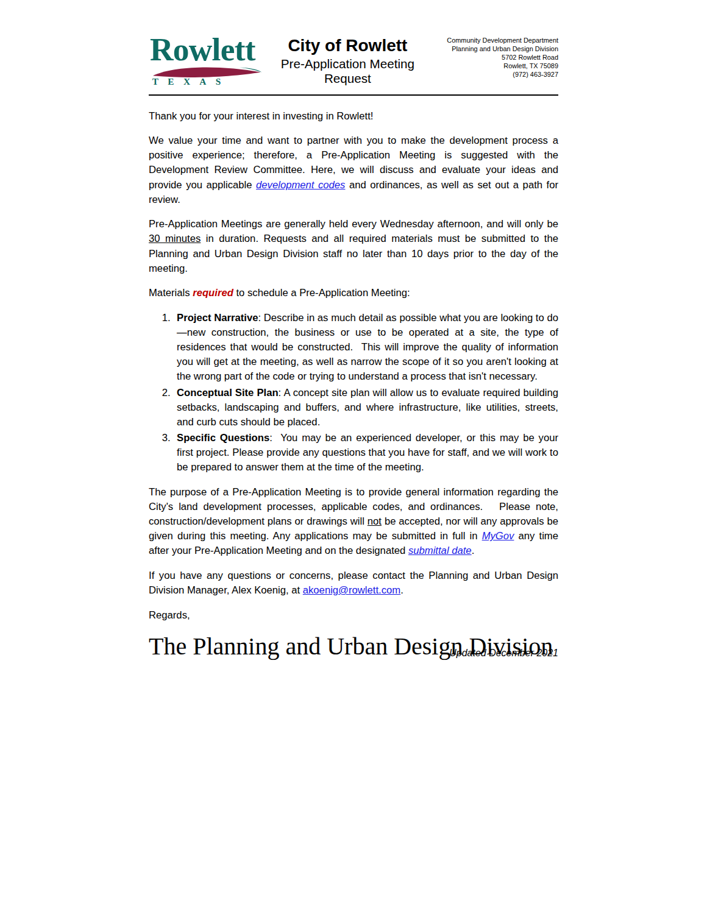Rowlett
TEXAS
City of Rowlett
Pre-Application Meeting
Request
Community Development Department
Planning and Urban Design Division
5702 Rowlett Road
Rowlett, TX 75089
(972) 463-3927
Thank you for your interest in investing in Rowlett!
We value your time and want to partner with you to make the development process a positive experience; therefore, a Pre-Application Meeting is suggested with the Development Review Committee. Here, we will discuss and evaluate your ideas and provide you applicable development codes and ordinances, as well as set out a path for review.
Pre-Application Meetings are generally held every Wednesday afternoon, and will only be 30 minutes in duration. Requests and all required materials must be submitted to the Planning and Urban Design Division staff no later than 10 days prior to the day of the meeting.
Materials required to schedule a Pre-Application Meeting:
Project Narrative: Describe in as much detail as possible what you are looking to do—new construction, the business or use to be operated at a site, the type of residences that would be constructed. This will improve the quality of information you will get at the meeting, as well as narrow the scope of it so you aren't looking at the wrong part of the code or trying to understand a process that isn't necessary.
Conceptual Site Plan: A concept site plan will allow us to evaluate required building setbacks, landscaping and buffers, and where infrastructure, like utilities, streets, and curb cuts should be placed.
Specific Questions: You may be an experienced developer, or this may be your first project. Please provide any questions that you have for staff, and we will work to be prepared to answer them at the time of the meeting.
The purpose of a Pre-Application Meeting is to provide general information regarding the City's land development processes, applicable codes, and ordinances. Please note, construction/development plans or drawings will not be accepted, nor will any approvals be given during this meeting. Any applications may be submitted in full in MyGov any time after your Pre-Application Meeting and on the designated submittal date.
If you have any questions or concerns, please contact the Planning and Urban Design Division Manager, Alex Koenig, at akoenig@rowlett.com.
Regards,
The Planning and Urban Design Division
Updated December 2021